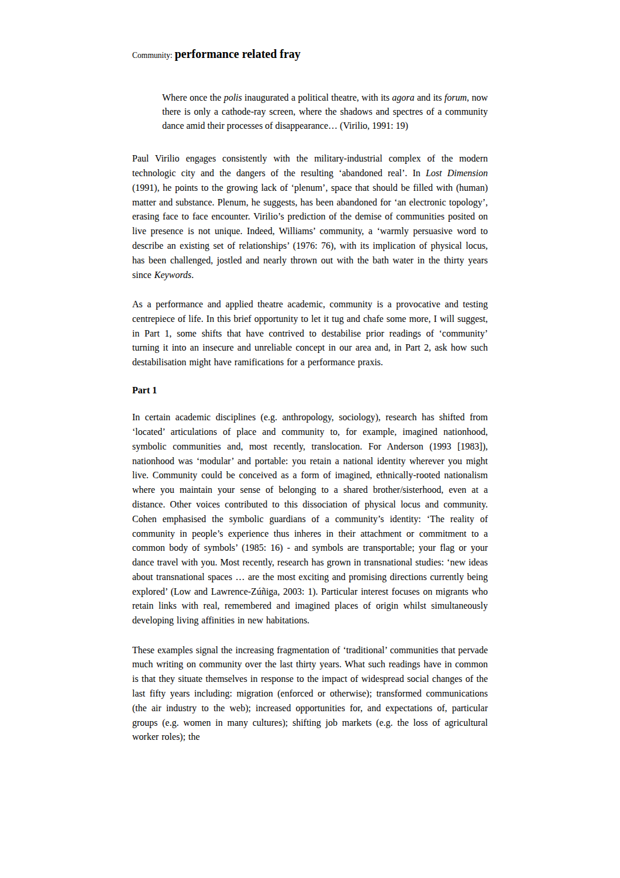Community: performance related fray
Where once the polis inaugurated a political theatre, with its agora and its forum, now there is only a cathode-ray screen, where the shadows and spectres of a community dance amid their processes of disappearance… (Virilio, 1991: 19)
Paul Virilio engages consistently with the military-industrial complex of the modern technologic city and the dangers of the resulting ‘abandoned real’. In Lost Dimension (1991), he points to the growing lack of ‘plenum’, space that should be filled with (human) matter and substance. Plenum, he suggests, has been abandoned for ‘an electronic topology’, erasing face to face encounter. Virilio’s prediction of the demise of communities posited on live presence is not unique. Indeed, Williams’ community, a ‘warmly persuasive word to describe an existing set of relationships’ (1976: 76), with its implication of physical locus, has been challenged, jostled and nearly thrown out with the bath water in the thirty years since Keywords.
As a performance and applied theatre academic, community is a provocative and testing centrepiece of life. In this brief opportunity to let it tug and chafe some more, I will suggest, in Part 1, some shifts that have contrived to destabilise prior readings of ‘community’ turning it into an insecure and unreliable concept in our area and, in Part 2, ask how such destabilisation might have ramifications for a performance praxis.
Part 1
In certain academic disciplines (e.g. anthropology, sociology), research has shifted from ‘located’ articulations of place and community to, for example, imagined nationhood, symbolic communities and, most recently, translocation. For Anderson (1993 [1983]), nationhood was ‘modular’ and portable: you retain a national identity wherever you might live. Community could be conceived as a form of imagined, ethnically-rooted nationalism where you maintain your sense of belonging to a shared brother/sisterhood, even at a distance. Other voices contributed to this dissociation of physical locus and community. Cohen emphasised the symbolic guardians of a community’s identity: ‘The reality of community in people’s experience thus inheres in their attachment or commitment to a common body of symbols’ (1985: 16) - and symbols are transportable; your flag or your dance travel with you. Most recently, research has grown in transnational studies: ‘new ideas about transnational spaces … are the most exciting and promising directions currently being explored’ (Low and Lawrence-Zúñiga, 2003: 1). Particular interest focuses on migrants who retain links with real, remembered and imagined places of origin whilst simultaneously developing living affinities in new habitations.
These examples signal the increasing fragmentation of ‘traditional’ communities that pervade much writing on community over the last thirty years. What such readings have in common is that they situate themselves in response to the impact of widespread social changes of the last fifty years including: migration (enforced or otherwise); transformed communications (the air industry to the web); increased opportunities for, and expectations of, particular groups (e.g. women in many cultures); shifting job markets (e.g. the loss of agricultural worker roles); the